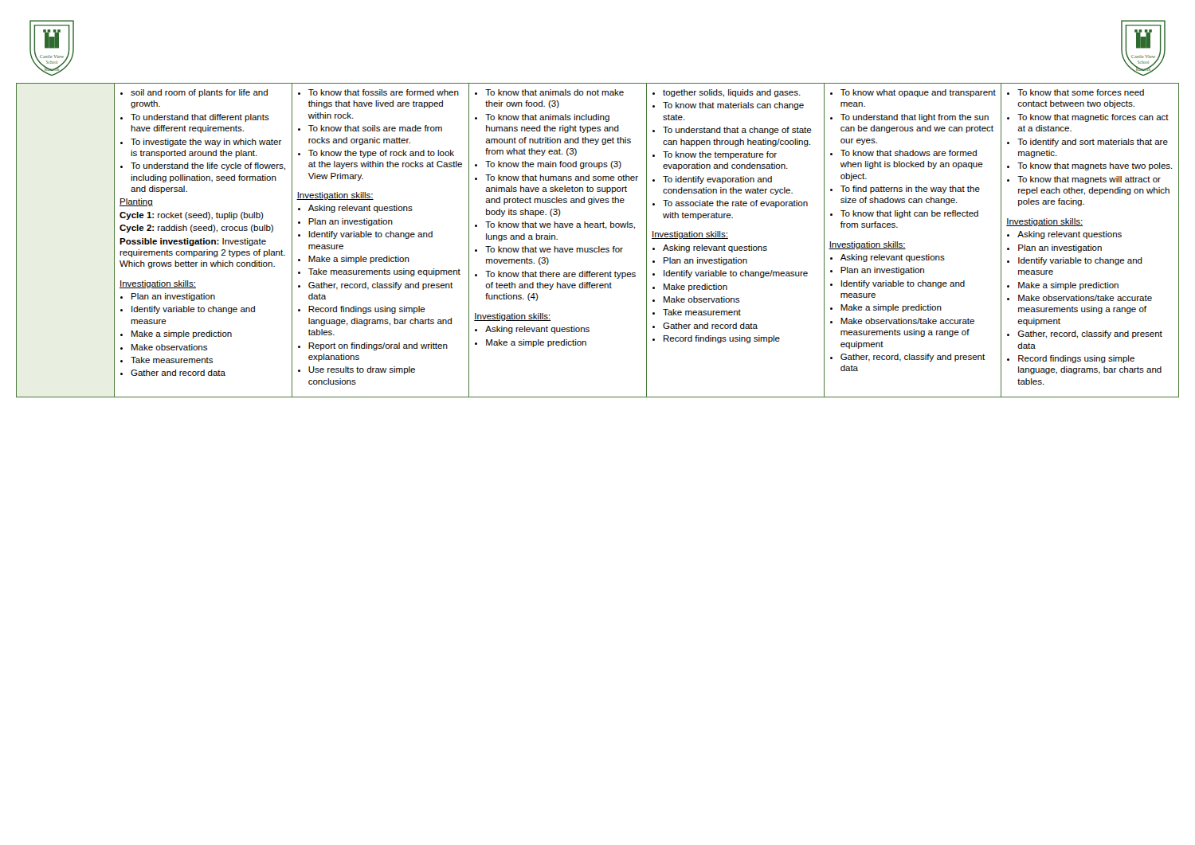Castle View School Runcorn
Castle View School Runcorn
| | soil and room of plants for life and growth. To understand that different plants have different requirements. To investigate the way in which water is transported around the plant. To understand the life cycle of flowers, including pollination, seed formation and dispersal. Planting Cycle 1: rocket (seed), tuplip (bulb) Cycle 2: raddish (seed), crocus (bulb) Possible investigation: Investigate requirements comparing 2 types of plant. Which grows better in which condition. Investigation skills: Plan an investigation Identify variable to change and measure Make a simple prediction Make observations Take measurements Gather and record data | To know that fossils are formed when things that have lived are trapped within rock. To know that soils are made from rocks and organic matter. To know the type of rock and to look at the layers within the rocks at Castle View Primary. Investigation skills: Asking relevant questions Plan an investigation Identify variable to change and measure Make a simple prediction Take measurements using equipment Gather, record, classify and present data Record findings using simple language, diagrams, bar charts and tables. Report on findings/oral and written explanations Use results to draw simple conclusions | To know that animals do not make their own food. (3) To know that animals including humans need the right types and amount of nutrition and they get this from what they eat. (3) To know the main food groups (3) To know that humans and some other animals have a skeleton to support and protect muscles and gives the body its shape. (3) To know that we have a heart, bowls, lungs and a brain. To know that we have muscles for movements. (3) To know that there are different types of teeth and they have different functions. (4) Investigation skills: Asking relevant questions Make a simple prediction | together solids, liquids and gases. To know that materials can change state. To understand that a change of state can happen through heating/cooling. To know the temperature for evaporation and condensation. To identify evaporation and condensation in the water cycle. To associate the rate of evaporation with temperature. Investigation skills: Asking relevant questions Plan an investigation Identify variable to change/measure Make prediction Make observations Take measurement Gather and record data Record findings using simple | To know what opaque and transparent mean. To understand that light from the sun can be dangerous and we can protect our eyes. To know that shadows are formed when light is blocked by an opaque object. To find patterns in the way that the size of shadows can change. To know that light can be reflected from surfaces. Investigation skills: Asking relevant questions Plan an investigation Identify variable to change and measure Make a simple prediction Make observations/take accurate measurements using a range of equipment Gather, record, classify and present data | To know that some forces need contact between two objects. To know that magnetic forces can act at a distance. To identify and sort materials that are magnetic. To know that magnets have two poles. To know that magnets will attract or repel each other, depending on which poles are facing. Investigation skills: Asking relevant questions Plan an investigation Identify variable to change and measure Make a simple prediction Make observations/take accurate measurements using a range of equipment Gather, record, classify and present data Record findings using simple language, diagrams, bar charts and tables. |